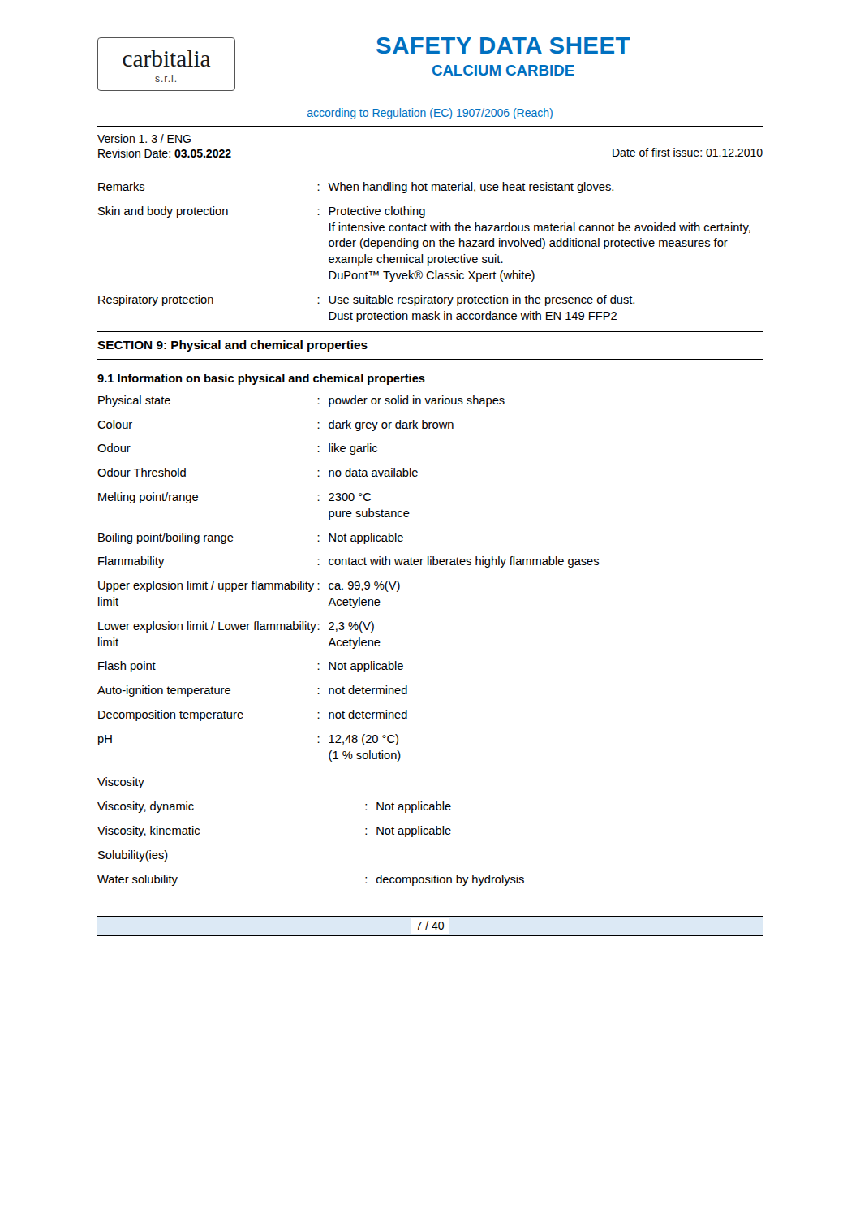carbitalia s.r.l.
SAFETY DATA SHEET
CALCIUM CARBIDE
according to Regulation (EC) 1907/2006 (Reach)
Version 1. 3 / ENG
Revision Date: 03.05.2022
Date of first issue: 01.12.2010
| Remarks | : | When handling hot material, use heat resistant gloves. |
| Skin and body protection | : | Protective clothing If intensive contact with the hazardous material cannot be avoided with certainty, order (depending on the hazard involved) additional protective measures for example chemical protective suit. DuPont™ Tyvek® Classic Xpert (white) |
| Respiratory protection | : | Use suitable respiratory protection in the presence of dust. Dust protection mask in accordance with EN 149 FFP2 |
SECTION 9: Physical and chemical properties
9.1 Information on basic physical and chemical properties
| Physical state | : | powder or solid in various shapes |
| Colour | : | dark grey or dark brown |
| Odour | : | like garlic |
| Odour Threshold | : | no data available |
| Melting point/range | : | 2300 °C pure substance |
| Boiling point/boiling range | : | Not applicable |
| Flammability | : | contact with water liberates highly flammable gases |
| Upper explosion limit / upper flammability limit | : | ca. 99,9 %(V) Acetylene |
| Lower explosion limit / Lower flammability limit | : | 2,3 %(V) Acetylene |
| Flash point | : | Not applicable |
| Auto-ignition temperature | : | not determined |
| Decomposition temperature | : | not determined |
| pH | : | 12,48 (20 °C) (1 % solution) |
| Viscosity |
| Viscosity, dynamic | : | Not applicable |
| Viscosity, kinematic | : | Not applicable |
| Solubility(ies) |
| Water solubility | : | decomposition by hydrolysis |
7 / 40